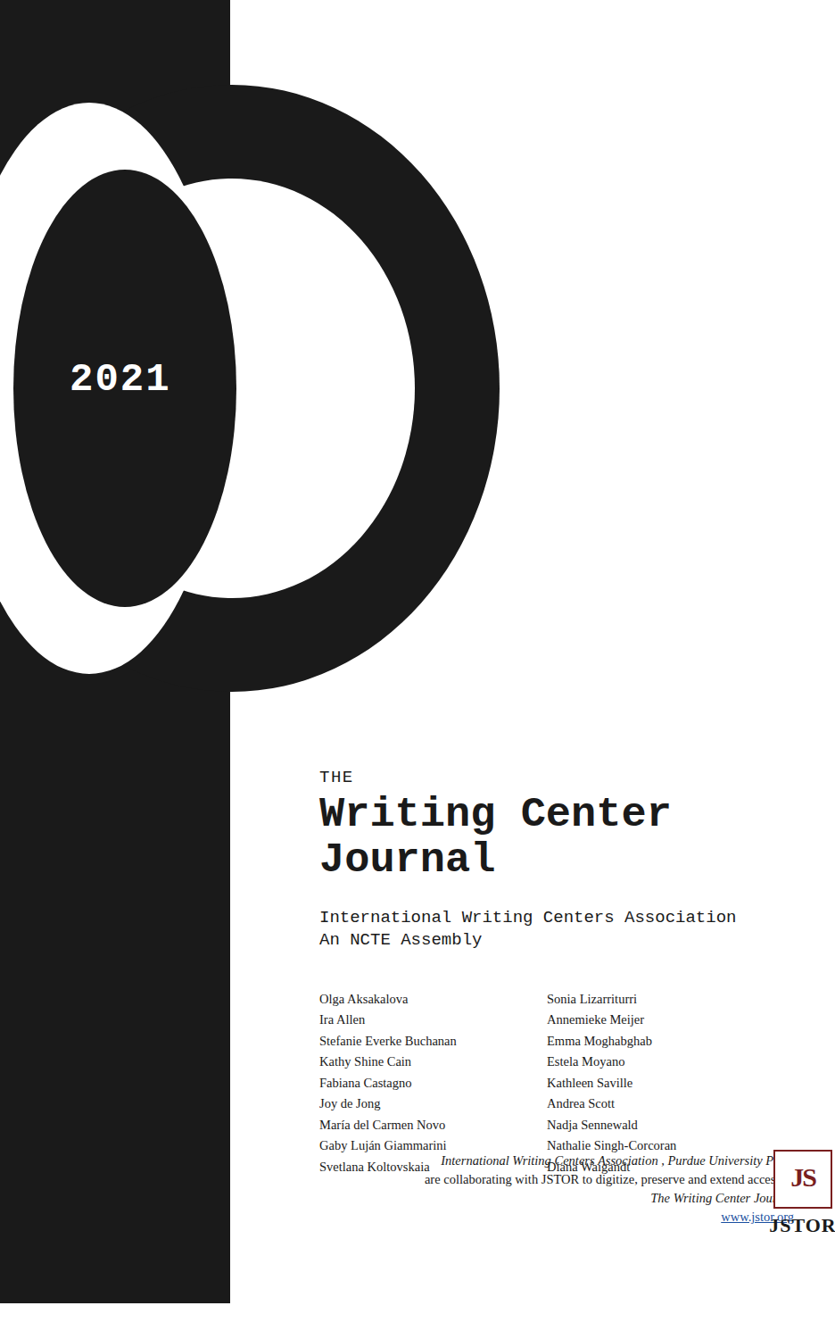2021
THE
Writing Center
Journal
International Writing Centers Association
An NCTE Assembly
Olga Aksakalova
Ira Allen
Stefanie Everke Buchanan
Kathy Shine Cain
Fabiana Castagno
Joy de Jong
María del Carmen Novo
Gaby Luján Giammarini
Svetlana Koltovskaia
Sonia Lizarriturri
Annemieke Meijer
Emma Moghabghab
Estela Moyano
Kathleen Saville
Andrea Scott
Nadja Sennewald
Nathalie Singh-Corcoran
Diana Waigandt
International Writing Centers Association , Purdue University Press
are collaborating with JSTOR to digitize, preserve and extend access to
The Writing Center Journal
www.jstor.org
JS
JSTOR